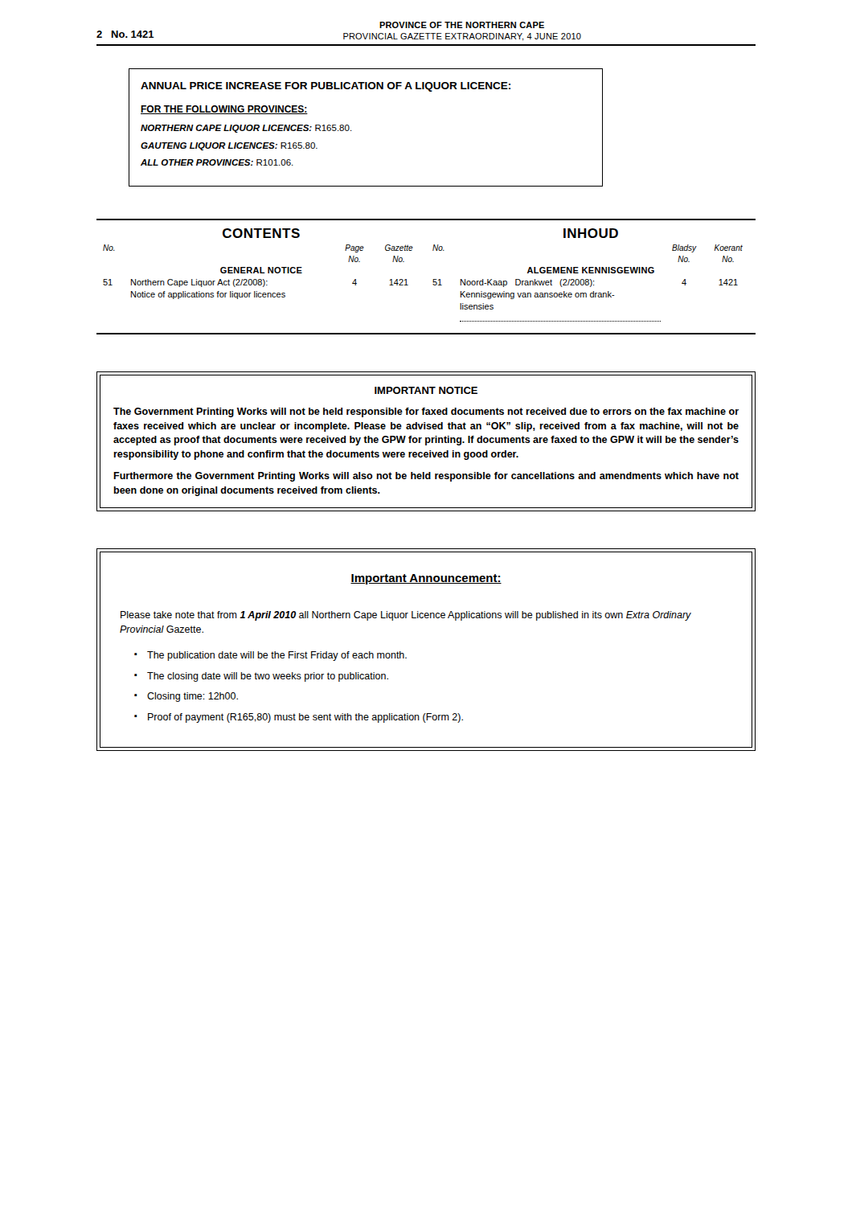2 No. 1421
PROVINCE OF THE NORTHERN CAPE
PROVINCIAL GAZETTE EXTRAORDINARY, 4 JUNE 2010
ANNUAL PRICE INCREASE FOR PUBLICATION OF A LIQUOR LICENCE:
FOR THE FOLLOWING PROVINCES:
NORTHERN CAPE LIQUOR LICENCES: R165.80.
GAUTENG LIQUOR LICENCES: R165.80.
ALL OTHER PROVINCES: R101.06.
| / CONTENTS / / No. / / Page No. / Gazette No. / / GENERAL NOTICE / / 51 / Northern Cape Liquor Act (2/2008): Notice of applications for liquor licences / 4 / 1421 / | / INHOUD / / No. / / Bladsy No. / Koerant No. / / ALGEMENE KENNISGEWING / / 51 / Noord-Kaap Drankwet (2/2008): Kennisgewing van aansoeke om drank- lisensies / 4 / 1421 / |
IMPORTANT NOTICE
The Government Printing Works will not be held responsible for faxed documents not received due to errors on the fax machine or faxes received which are unclear or incomplete. Please be advised that an “OK” slip, received from a fax machine, will not be accepted as proof that documents were received by the GPW for printing. If documents are faxed to the GPW it will be the sender’s responsibility to phone and confirm that the documents were received in good order.
Furthermore the Government Printing Works will also not be held responsible for cancellations and amendments which have not been done on original documents received from clients.
Important Announcement:
Please take note that from 1 April 2010 all Northern Cape Liquor Licence Applications will be published in its own Extra Ordinary Provincial Gazette.
The publication date will be the First Friday of each month.
The closing date will be two weeks prior to publication.
Closing time: 12h00.
Proof of payment (R165,80) must be sent with the application (Form 2).